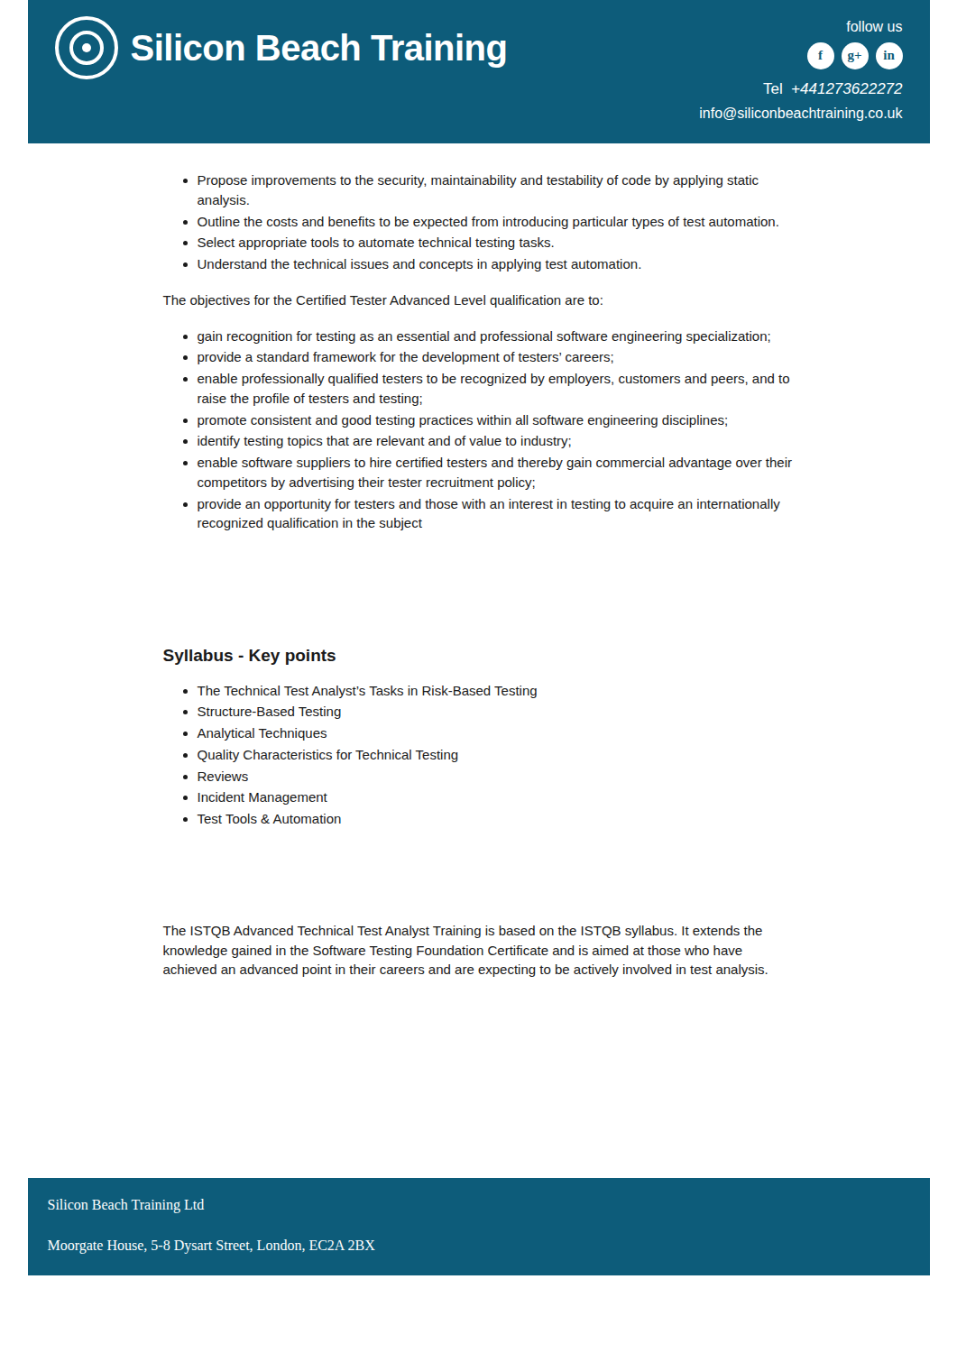Silicon Beach Training
follow us
f g+ in
Tel +441273622272
info@siliconbeachtraining.co.uk
Propose improvements to the security, maintainability and testability of code by applying static analysis.
Outline the costs and benefits to be expected from introducing particular types of test automation.
Select appropriate tools to automate technical testing tasks.
Understand the technical issues and concepts in applying test automation.
The objectives for the Certified Tester Advanced Level qualification are to:
gain recognition for testing as an essential and professional software engineering specialization;
provide a standard framework for the development of testers’ careers;
enable professionally qualified testers to be recognized by employers, customers and peers, and to raise the profile of testers and testing;
promote consistent and good testing practices within all software engineering disciplines;
identify testing topics that are relevant and of value to industry;
enable software suppliers to hire certified testers and thereby gain commercial advantage over their competitors by advertising their tester recruitment policy;
provide an opportunity for testers and those with an interest in testing to acquire an internationally recognized qualification in the subject
Syllabus - Key points
The Technical Test Analyst’s Tasks in Risk-Based Testing
Structure-Based Testing
Analytical Techniques
Quality Characteristics for Technical Testing
Reviews
Incident Management
Test Tools & Automation
The ISTQB Advanced Technical Test Analyst Training is based on the ISTQB syllabus. It extends the knowledge gained in the Software Testing Foundation Certificate and is aimed at those who have achieved an advanced point in their careers and are expecting to be actively involved in test analysis.
Silicon Beach Training Ltd
Moorgate House, 5-8 Dysart Street, London, EC2A 2BX